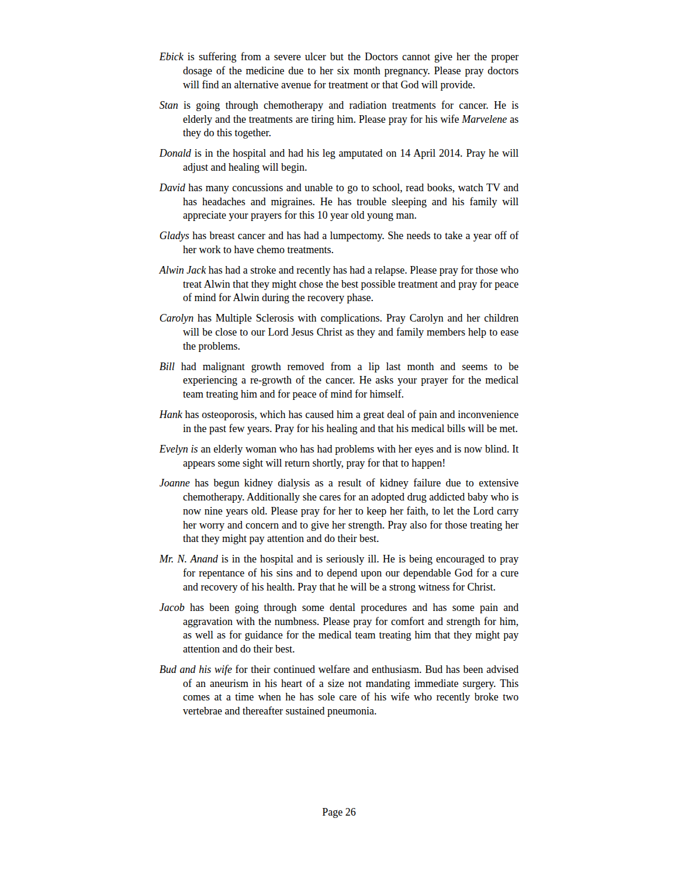Ebick is suffering from a severe ulcer but the Doctors cannot give her the proper dosage of the medicine due to her six month pregnancy. Please pray doctors will find an alternative avenue for treatment or that God will provide.
Stan is going through chemotherapy and radiation treatments for cancer. He is elderly and the treatments are tiring him. Please pray for his wife Marvelene as they do this together.
Donald is in the hospital and had his leg amputated on 14 April 2014. Pray he will adjust and healing will begin.
David has many concussions and unable to go to school, read books, watch TV and has headaches and migraines. He has trouble sleeping and his family will appreciate your prayers for this 10 year old young man.
Gladys has breast cancer and has had a lumpectomy. She needs to take a year off of her work to have chemo treatments.
Alwin Jack has had a stroke and recently has had a relapse. Please pray for those who treat Alwin that they might chose the best possible treatment and pray for peace of mind for Alwin during the recovery phase.
Carolyn has Multiple Sclerosis with complications. Pray Carolyn and her children will be close to our Lord Jesus Christ as they and family members help to ease the problems.
Bill had malignant growth removed from a lip last month and seems to be experiencing a re-growth of the cancer. He asks your prayer for the medical team treating him and for peace of mind for himself.
Hank has osteoporosis, which has caused him a great deal of pain and inconvenience in the past few years. Pray for his healing and that his medical bills will be met.
Evelyn is an elderly woman who has had problems with her eyes and is now blind. It appears some sight will return shortly, pray for that to happen!
Joanne has begun kidney dialysis as a result of kidney failure due to extensive chemotherapy. Additionally she cares for an adopted drug addicted baby who is now nine years old. Please pray for her to keep her faith, to let the Lord carry her worry and concern and to give her strength. Pray also for those treating her that they might pay attention and do their best.
Mr. N. Anand is in the hospital and is seriously ill. He is being encouraged to pray for repentance of his sins and to depend upon our dependable God for a cure and recovery of his health. Pray that he will be a strong witness for Christ.
Jacob has been going through some dental procedures and has some pain and aggravation with the numbness. Please pray for comfort and strength for him, as well as for guidance for the medical team treating him that they might pay attention and do their best.
Bud and his wife for their continued welfare and enthusiasm. Bud has been advised of an aneurism in his heart of a size not mandating immediate surgery. This comes at a time when he has sole care of his wife who recently broke two vertebrae and thereafter sustained pneumonia.
Page 26